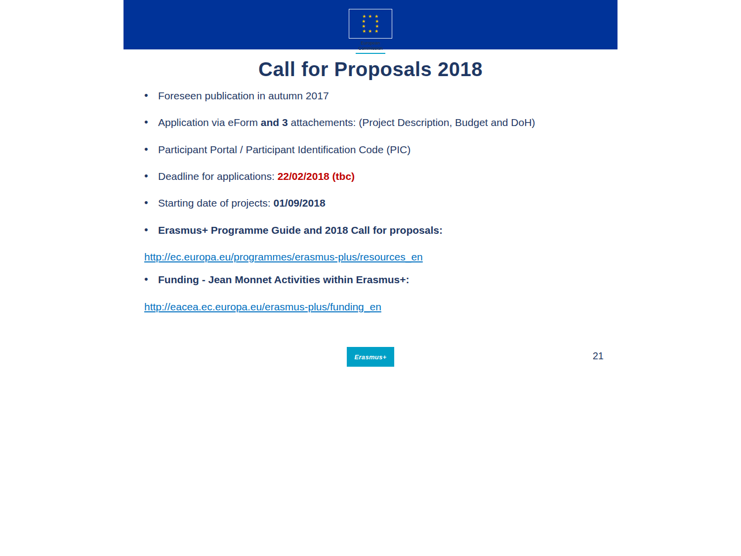★ ★ ★
★ ★
★ ★
★ ★ ★
European
Commission
Call for Proposals 2018
Foreseen publication in autumn 2017
Application via eForm and 3 attachements: (Project Description, Budget and DoH)
Participant Portal / Participant Identification Code (PIC)
Deadline for applications: 22/02/2018 (tbc)
Starting date of projects: 01/09/2018
Erasmus+ Programme Guide and 2018 Call for proposals:
http://ec.europa.eu/programmes/erasmus-plus/resources_en
Funding - Jean Monnet Activities within Erasmus+:
http://eacea.ec.europa.eu/erasmus-plus/funding_en
Erasmus+
21